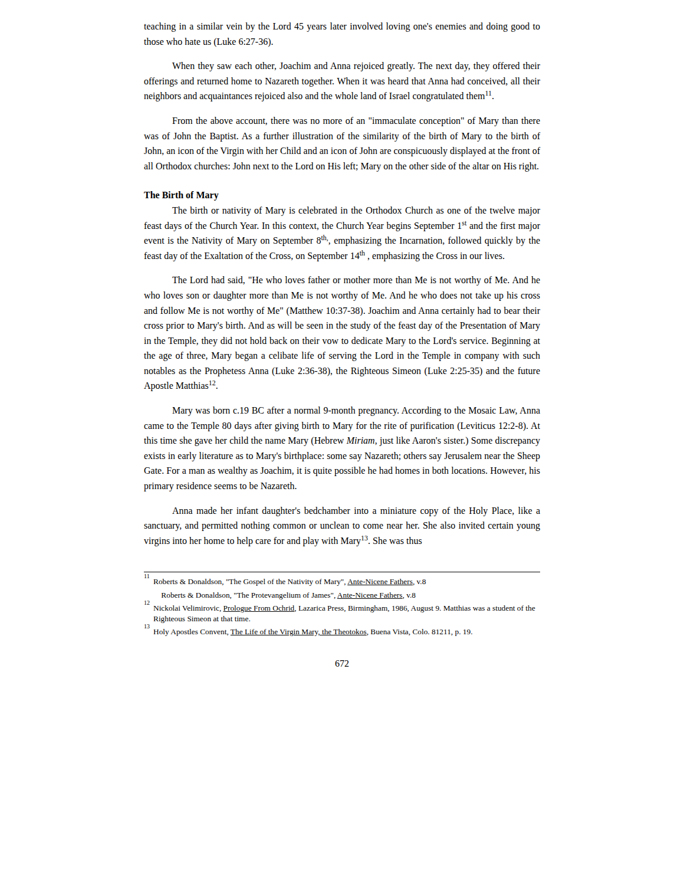teaching in a similar vein by the Lord 45 years later involved loving one's enemies and doing good to those who hate us (Luke 6:27-36).
When they saw each other, Joachim and Anna rejoiced greatly. The next day, they offered their offerings and returned home to Nazareth together. When it was heard that Anna had conceived, all their neighbors and acquaintances rejoiced also and the whole land of Israel congratulated them11.
From the above account, there was no more of an "immaculate conception" of Mary than there was of John the Baptist. As a further illustration of the similarity of the birth of Mary to the birth of John, an icon of the Virgin with her Child and an icon of John are conspicuously displayed at the front of all Orthodox churches: John next to the Lord on His left; Mary on the other side of the altar on His right.
The Birth of Mary
The birth or nativity of Mary is celebrated in the Orthodox Church as one of the twelve major feast days of the Church Year. In this context, the Church Year begins September 1st and the first major event is the Nativity of Mary on September 8th,, emphasizing the Incarnation, followed quickly by the feast day of the Exaltation of the Cross, on September 14th , emphasizing the Cross in our lives.
The Lord had said, "He who loves father or mother more than Me is not worthy of Me. And he who loves son or daughter more than Me is not worthy of Me. And he who does not take up his cross and follow Me is not worthy of Me" (Matthew 10:37-38). Joachim and Anna certainly had to bear their cross prior to Mary's birth. And as will be seen in the study of the feast day of the Presentation of Mary in the Temple, they did not hold back on their vow to dedicate Mary to the Lord's service. Beginning at the age of three, Mary began a celibate life of serving the Lord in the Temple in company with such notables as the Prophetess Anna (Luke 2:36-38), the Righteous Simeon (Luke 2:25-35) and the future Apostle Matthias12.
Mary was born c.19 BC after a normal 9-month pregnancy. According to the Mosaic Law, Anna came to the Temple 80 days after giving birth to Mary for the rite of purification (Leviticus 12:2-8). At this time she gave her child the name Mary (Hebrew Miriam, just like Aaron's sister.) Some discrepancy exists in early literature as to Mary's birthplace: some say Nazareth; others say Jerusalem near the Sheep Gate. For a man as wealthy as Joachim, it is quite possible he had homes in both locations. However, his primary residence seems to be Nazareth.
Anna made her infant daughter's bedchamber into a miniature copy of the Holy Place, like a sanctuary, and permitted nothing common or unclean to come near her. She also invited certain young virgins into her home to help care for and play with Mary13. She was thus
11 Roberts & Donaldson, "The Gospel of the Nativity of Mary", Ante-Nicene Fathers, v.8
Roberts & Donaldson, "The Protevangelium of James", Ante-Nicene Fathers, v.8
12 Nickolai Velimirovic, Prologue From Ochrid, Lazarica Press, Birmingham, 1986, August 9. Matthias was a student of the Righteous Simeon at that time.
13 Holy Apostles Convent, The Life of the Virgin Mary, the Theotokos, Buena Vista, Colo. 81211, p. 19.
672